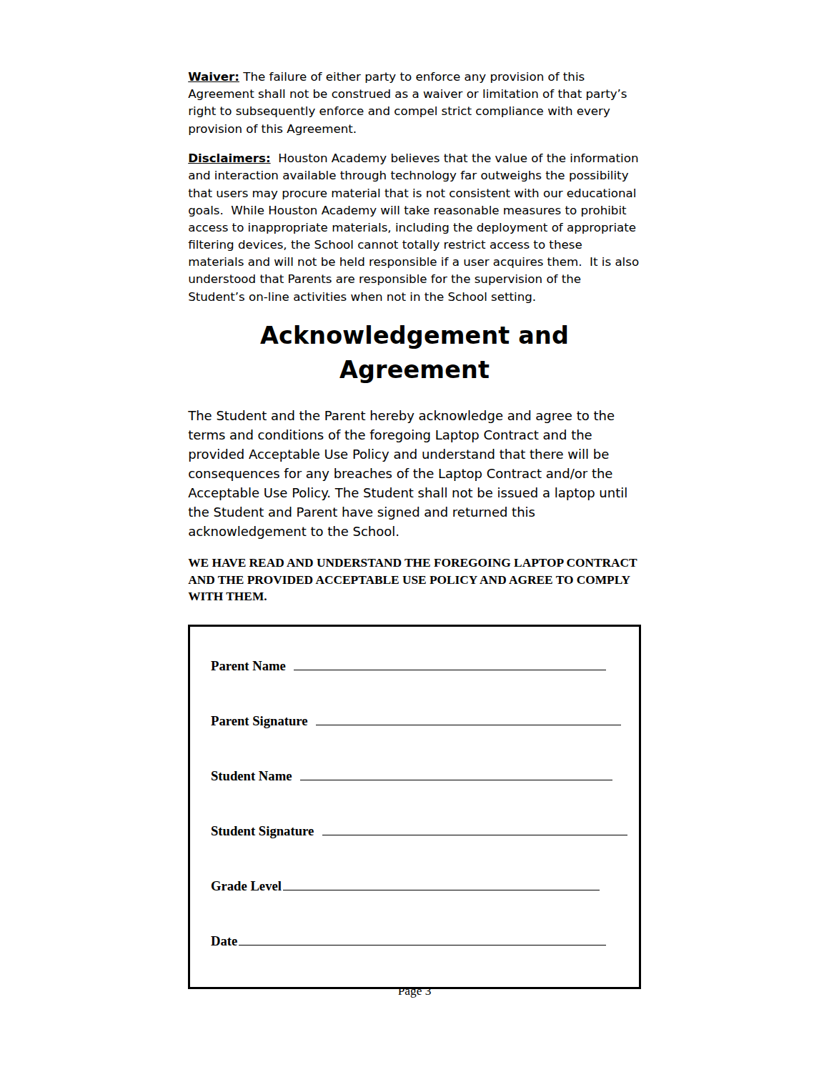Waiver: The failure of either party to enforce any provision of this Agreement shall not be construed as a waiver or limitation of that party’s right to subsequently enforce and compel strict compliance with every provision of this Agreement.
Disclaimers: Houston Academy believes that the value of the information and interaction available through technology far outweighs the possibility that users may procure material that is not consistent with our educational goals. While Houston Academy will take reasonable measures to prohibit access to inappropriate materials, including the deployment of appropriate filtering devices, the School cannot totally restrict access to these materials and will not be held responsible if a user acquires them. It is also understood that Parents are responsible for the supervision of the Student’s on-line activities when not in the School setting.
Acknowledgement and Agreement
The Student and the Parent hereby acknowledge and agree to the terms and conditions of the foregoing Laptop Contract and the provided Acceptable Use Policy and understand that there will be consequences for any breaches of the Laptop Contract and/or the Acceptable Use Policy. The Student shall not be issued a laptop until the Student and Parent have signed and returned this acknowledgement to the School.
WE HAVE READ AND UNDERSTAND THE FOREGOING LAPTOP CONTRACT AND THE PROVIDED ACCEPTABLE USE POLICY AND AGREE TO COMPLY WITH THEM.
Parent Name
Parent Signature
Student Name
Student Signature
Grade Level
Date
Page 3